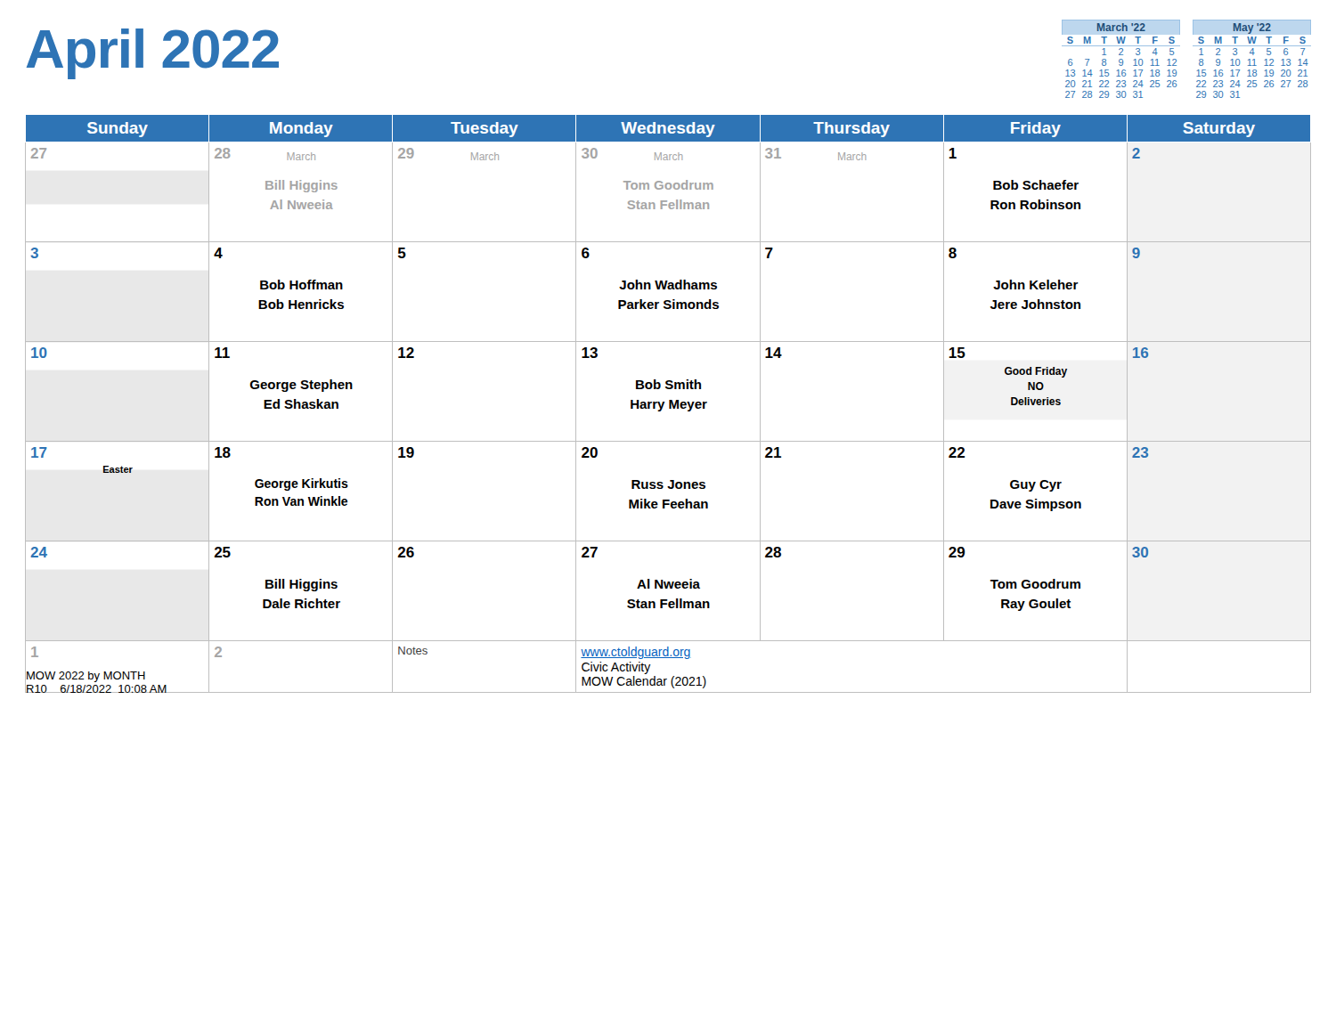April 2022
March '22
| S | M | T | W | T | F | S |
| --- | --- | --- | --- | --- | --- | --- |
| | | 1 | 2 | 3 | 4 | 5 |
| 6 | 7 | 8 | 9 | 10 | 11 | 12 |
| 13 | 14 | 15 | 16 | 17 | 18 | 19 |
| 20 | 21 | 22 | 23 | 24 | 25 | 26 |
| 27 | 28 | 29 | 30 | 31 | | |
May '22
| S | M | T | W | T | F | S |
| --- | --- | --- | --- | --- | --- | --- |
| 1 | 2 | 3 | 4 | 5 | 6 | 7 |
| 8 | 9 | 10 | 11 | 12 | 13 | 14 |
| 15 | 16 | 17 | 18 | 19 | 20 | 21 |
| 22 | 23 | 24 | 25 | 26 | 27 | 28 |
| 29 | 30 | 31 | | | | |
| Sunday | Monday | Tuesday | Wednesday | Thursday | Friday | Saturday |
| --- | --- | --- | --- | --- | --- | --- |
| 27 | 28 March Bill Higgins Al Nweeia | 29 March | 30 March Tom Goodrum Stan Fellman | 31 March | 1 Bob Schaefer Ron Robinson | 2 |
| 3 | 4 Bob Hoffman Bob Henricks | 5 | 6 John Wadhams Parker Simonds | 7 | 8 John Keleher Jere Johnston | 9 |
| 10 | 11 George Stephen Ed Shaskan | 12 | 13 Bob Smith Harry Meyer | 14 | 15 Good Friday NO Deliveries | 16 |
| 17 Easter | 18 George Kirkutis Ron Van Winkle | 19 | 20 Russ Jones Mike Feehan | 21 | 22 Guy Cyr Dave Simpson | 23 |
| 24 | 25 Bill Higgins Dale Richter | 26 | 27 Al Nweeia Stan Fellman | 28 | 29 Tom Goodrum Ray Goulet | 30 |
| 1 MOW 2022 by MONTH R10 6/18/2022 10:08 AM | 2 | Notes | www.ctoldguard.org Civic Activity MOW Calendar (2021) | |